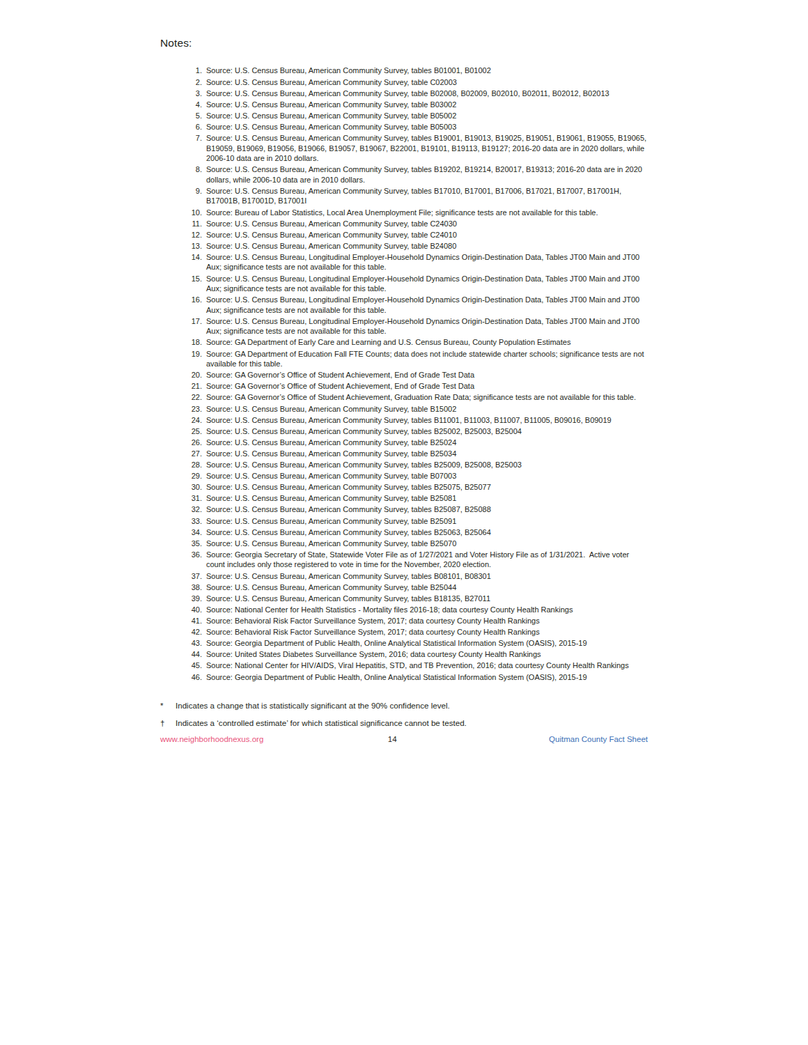Notes:
Source: U.S. Census Bureau, American Community Survey, tables B01001, B01002
Source: U.S. Census Bureau, American Community Survey, table C02003
Source: U.S. Census Bureau, American Community Survey, table B02008, B02009, B02010, B02011, B02012, B02013
Source: U.S. Census Bureau, American Community Survey, table B03002
Source: U.S. Census Bureau, American Community Survey, table B05002
Source: U.S. Census Bureau, American Community Survey, table B05003
Source: U.S. Census Bureau, American Community Survey, tables B19001, B19013, B19025, B19051, B19061, B19055, B19065, B19059, B19069, B19056, B19066, B19057, B19067, B22001, B19101, B19113, B19127; 2016-20 data are in 2020 dollars, while 2006-10 data are in 2010 dollars.
Source: U.S. Census Bureau, American Community Survey, tables B19202, B19214, B20017, B19313; 2016-20 data are in 2020 dollars, while 2006-10 data are in 2010 dollars.
Source: U.S. Census Bureau, American Community Survey, tables B17010, B17001, B17006, B17021, B17007, B17001H, B17001B, B17001D, B17001I
Source: Bureau of Labor Statistics, Local Area Unemployment File; significance tests are not available for this table.
Source: U.S. Census Bureau, American Community Survey, table C24030
Source: U.S. Census Bureau, American Community Survey, table C24010
Source: U.S. Census Bureau, American Community Survey, table B24080
Source: U.S. Census Bureau, Longitudinal Employer-Household Dynamics Origin-Destination Data, Tables JT00 Main and JT00 Aux; significance tests are not available for this table.
Source: U.S. Census Bureau, Longitudinal Employer-Household Dynamics Origin-Destination Data, Tables JT00 Main and JT00 Aux; significance tests are not available for this table.
Source: U.S. Census Bureau, Longitudinal Employer-Household Dynamics Origin-Destination Data, Tables JT00 Main and JT00 Aux; significance tests are not available for this table.
Source: U.S. Census Bureau, Longitudinal Employer-Household Dynamics Origin-Destination Data, Tables JT00 Main and JT00 Aux; significance tests are not available for this table.
Source: GA Department of Early Care and Learning and U.S. Census Bureau, County Population Estimates
Source: GA Department of Education Fall FTE Counts; data does not include statewide charter schools; significance tests are not available for this table.
Source: GA Governor’s Office of Student Achievement, End of Grade Test Data
Source: GA Governor’s Office of Student Achievement, End of Grade Test Data
Source: GA Governor’s Office of Student Achievement, Graduation Rate Data; significance tests are not available for this table.
Source: U.S. Census Bureau, American Community Survey, table B15002
Source: U.S. Census Bureau, American Community Survey, tables B11001, B11003, B11007, B11005, B09016, B09019
Source: U.S. Census Bureau, American Community Survey, tables B25002, B25003, B25004
Source: U.S. Census Bureau, American Community Survey, table B25024
Source: U.S. Census Bureau, American Community Survey, table B25034
Source: U.S. Census Bureau, American Community Survey, tables B25009, B25008, B25003
Source: U.S. Census Bureau, American Community Survey, table B07003
Source: U.S. Census Bureau, American Community Survey, tables B25075, B25077
Source: U.S. Census Bureau, American Community Survey, table B25081
Source: U.S. Census Bureau, American Community Survey, tables B25087, B25088
Source: U.S. Census Bureau, American Community Survey, table B25091
Source: U.S. Census Bureau, American Community Survey, tables B25063, B25064
Source: U.S. Census Bureau, American Community Survey, table B25070
Source: Georgia Secretary of State, Statewide Voter File as of 1/27/2021 and Voter History File as of 1/31/2021. Active voter count includes only those registered to vote in time for the November, 2020 election.
Source: U.S. Census Bureau, American Community Survey, tables B08101, B08301
Source: U.S. Census Bureau, American Community Survey, table B25044
Source: U.S. Census Bureau, American Community Survey, tables B18135, B27011
Source: National Center for Health Statistics - Mortality files 2016-18; data courtesy County Health Rankings
Source: Behavioral Risk Factor Surveillance System, 2017; data courtesy County Health Rankings
Source: Behavioral Risk Factor Surveillance System, 2017; data courtesy County Health Rankings
Source: Georgia Department of Public Health, Online Analytical Statistical Information System (OASIS), 2015-19
Source: United States Diabetes Surveillance System, 2016; data courtesy County Health Rankings
Source: National Center for HIV/AIDS, Viral Hepatitis, STD, and TB Prevention, 2016; data courtesy County Health Rankings
Source: Georgia Department of Public Health, Online Analytical Statistical Information System (OASIS), 2015-19
*Indicates a change that is statistically significant at the 90% confidence level.
†Indicates a ‘controlled estimate’ for which statistical significance cannot be tested.
www.neighborhoodnexus.org
14
Quitman County Fact Sheet